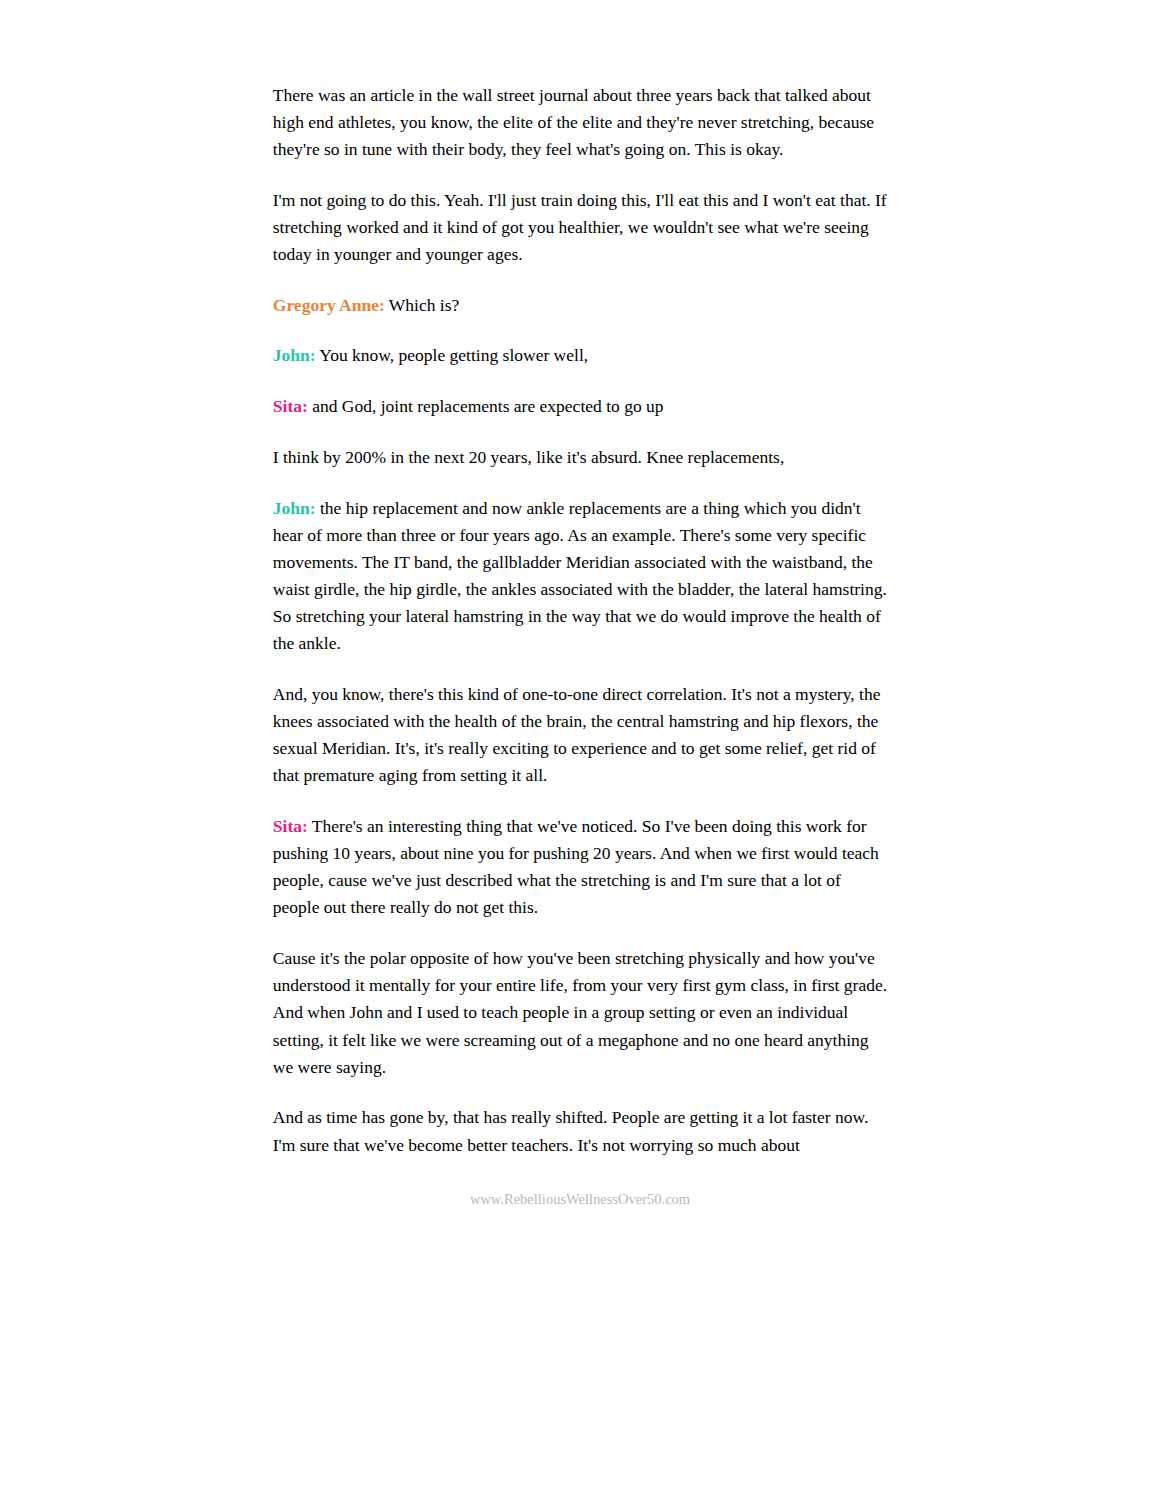There was an article in the wall street journal about three years back that talked about high end athletes, you know, the elite of the elite and they're never stretching, because they're so in tune with their body, they feel what's going on. This is okay.
I'm not going to do this. Yeah. I'll just train doing this, I'll eat this and I won't eat that. If stretching worked and it kind of got you healthier, we wouldn't see what we're seeing today in younger and younger ages.
Gregory Anne: Which is?
John: You know, people getting slower well,
Sita: and God, joint replacements are expected to go up
I think by 200% in the next 20 years, like it's absurd. Knee replacements,
John: the hip replacement and now ankle replacements are a thing which you didn't hear of more than three or four years ago. As an example. There's some very specific movements. The IT band, the gallbladder Meridian associated with the waistband, the waist girdle, the hip girdle, the ankles associated with the bladder, the lateral hamstring. So stretching your lateral hamstring in the way that we do would improve the health of the ankle.
And, you know, there's this kind of one-to-one direct correlation. It's not a mystery, the knees associated with the health of the brain, the central hamstring and hip flexors, the sexual Meridian. It's, it's really exciting to experience and to get some relief, get rid of that premature aging from setting it all.
Sita: There's an interesting thing that we've noticed. So I've been doing this work for pushing 10 years, about nine you for pushing 20 years. And when we first would teach people, cause we've just described what the stretching is and I'm sure that a lot of people out there really do not get this.
Cause it's the polar opposite of how you've been stretching physically and how you've understood it mentally for your entire life, from your very first gym class, in first grade. And when John and I used to teach people in a group setting or even an individual setting, it felt like we were screaming out of a megaphone and no one heard anything we were saying.
And as time has gone by, that has really shifted. People are getting it a lot faster now. I'm sure that we've become better teachers. It's not worrying so much about
www.RebelliousWellnessOver50.com